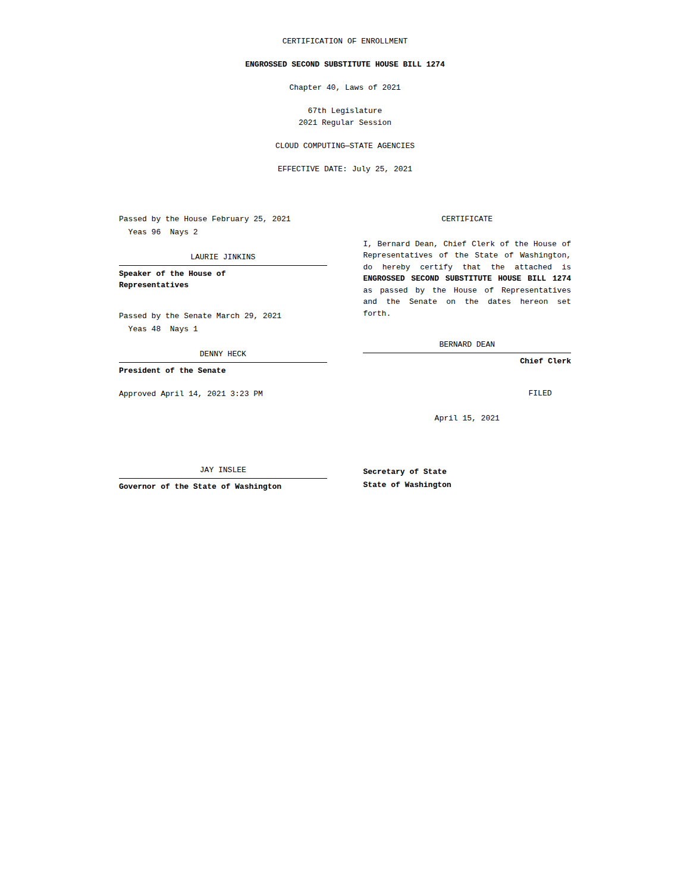CERTIFICATION OF ENROLLMENT
ENGROSSED SECOND SUBSTITUTE HOUSE BILL 1274
Chapter 40, Laws of 2021
67th Legislature
2021 Regular Session
CLOUD COMPUTING—STATE AGENCIES
EFFECTIVE DATE: July 25, 2021
Passed by the House February 25, 2021
Yeas 96 Nays 2
LAURIE JINKINS
Speaker of the House of
Representatives
Passed by the Senate March 29, 2021
Yeas 48 Nays 1
DENNY HECK
President of the Senate
Approved April 14, 2021 3:23 PM
CERTIFICATE
I, Bernard Dean, Chief Clerk of the House of Representatives of the State of Washington, do hereby certify that the attached is ENGROSSED SECOND SUBSTITUTE HOUSE BILL 1274 as passed by the House of Representatives and the Senate on the dates hereon set forth.
BERNARD DEAN
Chief Clerk
FILED
April 15, 2021
JAY INSLEE
Governor of the State of Washington
Secretary of State
State of Washington